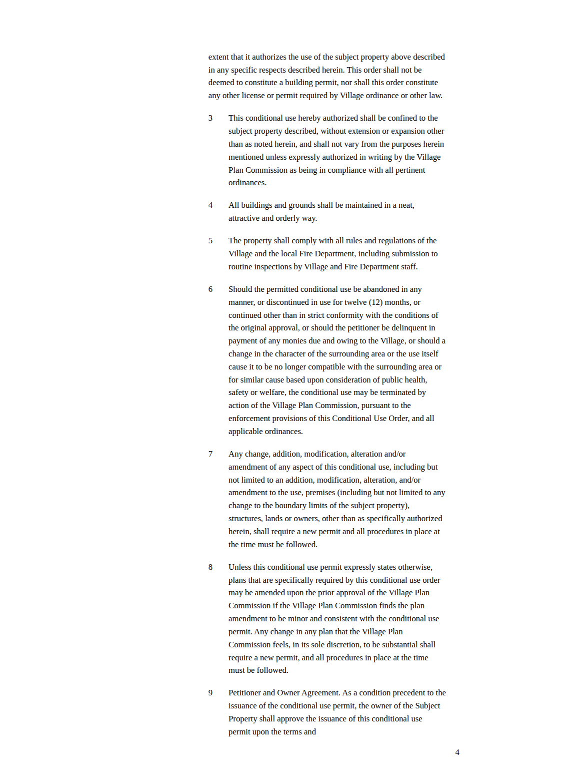extent that it authorizes the use of the subject property above described in any specific respects described herein. This order shall not be deemed to constitute a building permit, nor shall this order constitute any other license or permit required by Village ordinance or other law.
3 This conditional use hereby authorized shall be confined to the subject property described, without extension or expansion other than as noted herein, and shall not vary from the purposes herein mentioned unless expressly authorized in writing by the Village Plan Commission as being in compliance with all pertinent ordinances.
4 All buildings and grounds shall be maintained in a neat, attractive and orderly way.
5 The property shall comply with all rules and regulations of the Village and the local Fire Department, including submission to routine inspections by Village and Fire Department staff.
6 Should the permitted conditional use be abandoned in any manner, or discontinued in use for twelve (12) months, or continued other than in strict conformity with the conditions of the original approval, or should the petitioner be delinquent in payment of any monies due and owing to the Village, or should a change in the character of the surrounding area or the use itself cause it to be no longer compatible with the surrounding area or for similar cause based upon consideration of public health, safety or welfare, the conditional use may be terminated by action of the Village Plan Commission, pursuant to the enforcement provisions of this Conditional Use Order, and all applicable ordinances.
7 Any change, addition, modification, alteration and/or amendment of any aspect of this conditional use, including but not limited to an addition, modification, alteration, and/or amendment to the use, premises (including but not limited to any change to the boundary limits of the subject property), structures, lands or owners, other than as specifically authorized herein, shall require a new permit and all procedures in place at the time must be followed.
8 Unless this conditional use permit expressly states otherwise, plans that are specifically required by this conditional use order may be amended upon the prior approval of the Village Plan Commission if the Village Plan Commission finds the plan amendment to be minor and consistent with the conditional use permit. Any change in any plan that the Village Plan Commission feels, in its sole discretion, to be substantial shall require a new permit, and all procedures in place at the time must be followed.
9 Petitioner and Owner Agreement. As a condition precedent to the issuance of the conditional use permit, the owner of the Subject Property shall approve the issuance of this conditional use permit upon the terms and
4